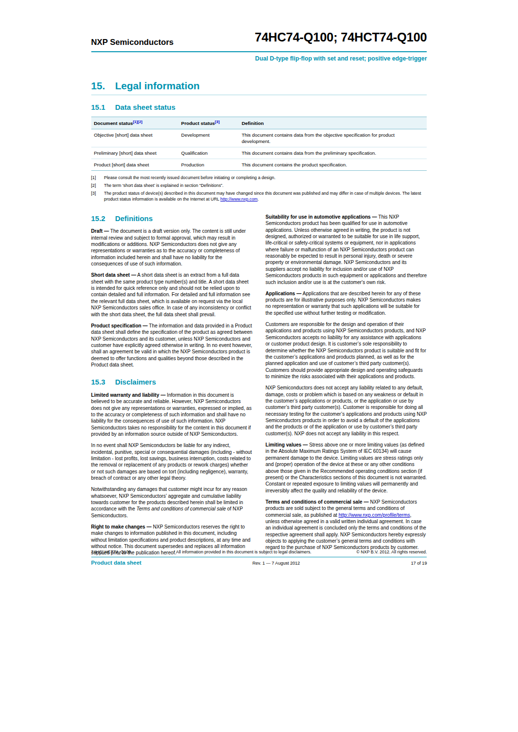NXP Semiconductors
74HC74-Q100; 74HCT74-Q100
Dual D-type flip-flop with set and reset; positive edge-trigger
15. Legal information
15.1 Data sheet status
| Document status [1] [2] | Product status [3] | Definition |
| --- | --- | --- |
| Objective [short] data sheet | Development | This document contains data from the objective specification for product development. |
| Preliminary [short] data sheet | Qualification | This document contains data from the preliminary specification. |
| Product [short] data sheet | Production | This document contains the product specification. |
[1]
Please consult the most recently issued document before initiating or completing a design.
[2]
The term ‘short data sheet’ is explained in section “Definitions”.
[3]
The product status of device(s) described in this document may have changed since this document was published and may differ in case of multiple devices. The latest product status information is available on the Internet at URL http://www.nxp.com.
15.2 Definitions
Draft — The document is a draft version only. The content is still under internal review and subject to formal approval, which may result in modifications or additions. NXP Semiconductors does not give any representations or warranties as to the accuracy or completeness of information included herein and shall have no liability for the consequences of use of such information.
Short data sheet — A short data sheet is an extract from a full data sheet with the same product type number(s) and title. A short data sheet is intended for quick reference only and should not be relied upon to contain detailed and full information. For detailed and full information see the relevant full data sheet, which is available on request via the local NXP Semiconductors sales office. In case of any inconsistency or conflict with the short data sheet, the full data sheet shall prevail.
Product specification — The information and data provided in a Product data sheet shall define the specification of the product as agreed between NXP Semiconductors and its customer, unless NXP Semiconductors and customer have explicitly agreed otherwise in writing. In no event however, shall an agreement be valid in which the NXP Semiconductors product is deemed to offer functions and qualities beyond those described in the Product data sheet.
15.3 Disclaimers
Limited warranty and liability — Information in this document is believed to be accurate and reliable. However, NXP Semiconductors does not give any representations or warranties, expressed or implied, as to the accuracy or completeness of such information and shall have no liability for the consequences of use of such information. NXP Semiconductors takes no responsibility for the content in this document if provided by an information source outside of NXP Semiconductors.
In no event shall NXP Semiconductors be liable for any indirect, incidental, punitive, special or consequential damages (including - without limitation - lost profits, lost savings, business interruption, costs related to the removal or replacement of any products or rework charges) whether or not such damages are based on tort (including negligence), warranty, breach of contract or any other legal theory.
Notwithstanding any damages that customer might incur for any reason whatsoever, NXP Semiconductors’ aggregate and cumulative liability towards customer for the products described herein shall be limited in accordance with the Terms and conditions of commercial sale of NXP Semiconductors.
Right to make changes — NXP Semiconductors reserves the right to make changes to information published in this document, including without limitation specifications and product descriptions, at any time and without notice. This document supersedes and replaces all information supplied prior to the publication hereof.
Suitability for use in automotive applications — This NXP Semiconductors product has been qualified for use in automotive applications. Unless otherwise agreed in writing, the product is not designed, authorized or warranted to be suitable for use in life support, life-critical or safety-critical systems or equipment, nor in applications where failure or malfunction of an NXP Semiconductors product can reasonably be expected to result in personal injury, death or severe property or environmental damage. NXP Semiconductors and its suppliers accept no liability for inclusion and/or use of NXP Semiconductors products in such equipment or applications and therefore such inclusion and/or use is at the customer's own risk.
Applications — Applications that are described herein for any of these products are for illustrative purposes only. NXP Semiconductors makes no representation or warranty that such applications will be suitable for the specified use without further testing or modification.
Customers are responsible for the design and operation of their applications and products using NXP Semiconductors products, and NXP Semiconductors accepts no liability for any assistance with applications or customer product design. It is customer’s sole responsibility to determine whether the NXP Semiconductors product is suitable and fit for the customer’s applications and products planned, as well as for the planned application and use of customer’s third party customer(s). Customers should provide appropriate design and operating safeguards to minimize the risks associated with their applications and products.
NXP Semiconductors does not accept any liability related to any default, damage, costs or problem which is based on any weakness or default in the customer’s applications or products, or the application or use by customer’s third party customer(s). Customer is responsible for doing all necessary testing for the customer’s applications and products using NXP Semiconductors products in order to avoid a default of the applications and the products or of the application or use by customer’s third party customer(s). NXP does not accept any liability in this respect.
Limiting values — Stress above one or more limiting values (as defined in the Absolute Maximum Ratings System of IEC 60134) will cause permanent damage to the device. Limiting values are stress ratings only and (proper) operation of the device at these or any other conditions above those given in the Recommended operating conditions section (if present) or the Characteristics sections of this document is not warranted. Constant or repeated exposure to limiting values will permanently and irreversibly affect the quality and reliability of the device.
Terms and conditions of commercial sale — NXP Semiconductors products are sold subject to the general terms and conditions of commercial sale, as published at http://www.nxp.com/profile/terms, unless otherwise agreed in a valid written individual agreement. In case an individual agreement is concluded only the terms and conditions of the respective agreement shall apply. NXP Semiconductors hereby expressly objects to applying the customer’s general terms and conditions with regard to the purchase of NXP Semiconductors products by customer.
74HC_HCT74_Q100
All information provided in this document is subject to legal disclaimers.
© NXP B.V. 2012. All rights reserved.
Product data sheet
Rev. 1 — 7 August 2012
17 of 19